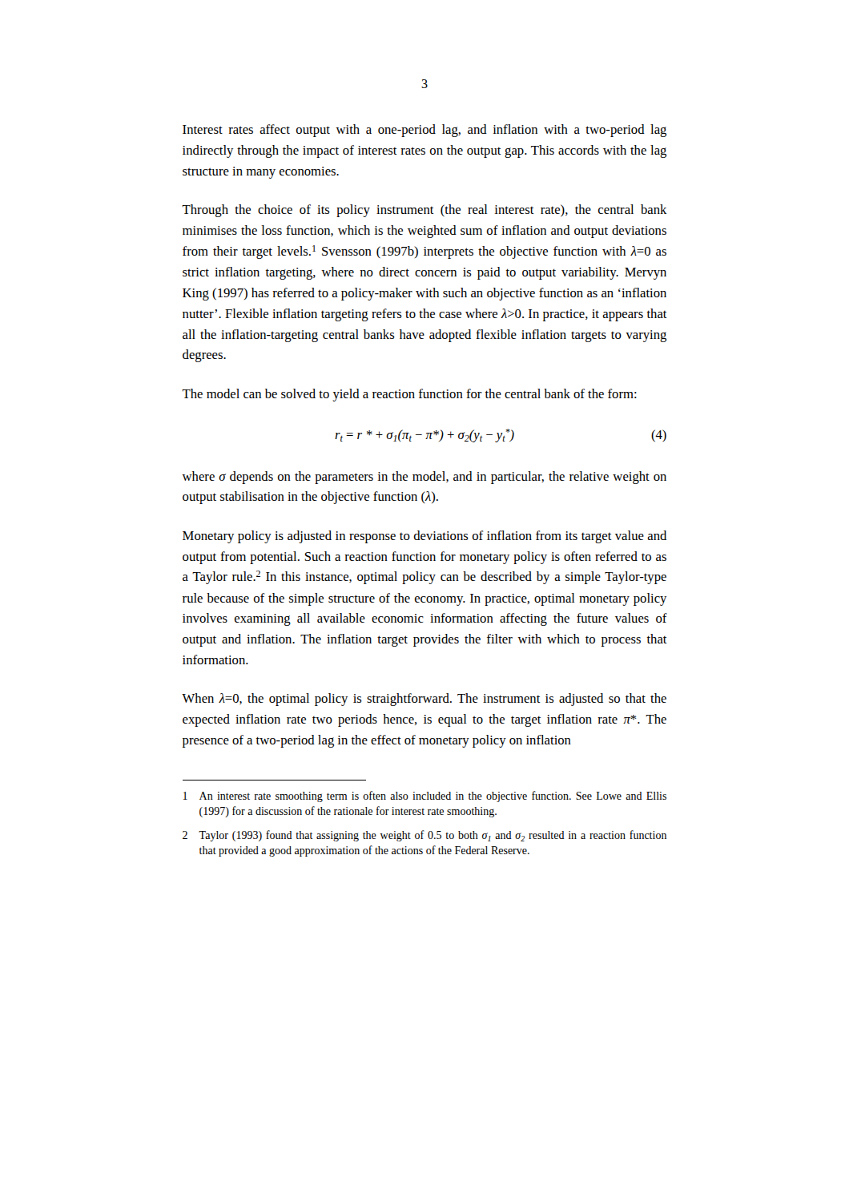3
Interest rates affect output with a one-period lag, and inflation with a two-period lag indirectly through the impact of interest rates on the output gap. This accords with the lag structure in many economies.
Through the choice of its policy instrument (the real interest rate), the central bank minimises the loss function, which is the weighted sum of inflation and output deviations from their target levels.1 Svensson (1997b) interprets the objective function with λ=0 as strict inflation targeting, where no direct concern is paid to output variability. Mervyn King (1997) has referred to a policy-maker with such an objective function as an ‘inflation nutter’. Flexible inflation targeting refers to the case where λ>0. In practice, it appears that all the inflation-targeting central banks have adopted flexible inflation targets to varying degrees.
The model can be solved to yield a reaction function for the central bank of the form:
rt = r * + σ1(πt − π*) + σ2(yt − yt*) (4)
where σ depends on the parameters in the model, and in particular, the relative weight on output stabilisation in the objective function (λ).
Monetary policy is adjusted in response to deviations of inflation from its target value and output from potential. Such a reaction function for monetary policy is often referred to as a Taylor rule.2 In this instance, optimal policy can be described by a simple Taylor-type rule because of the simple structure of the economy. In practice, optimal monetary policy involves examining all available economic information affecting the future values of output and inflation. The inflation target provides the filter with which to process that information.
When λ=0, the optimal policy is straightforward. The instrument is adjusted so that the expected inflation rate two periods hence, is equal to the target inflation rate π*. The presence of a two-period lag in the effect of monetary policy on inflation
1
An interest rate smoothing term is often also included in the objective function. See Lowe and Ellis (1997) for a discussion of the rationale for interest rate smoothing.
2
Taylor (1993) found that assigning the weight of 0.5 to both σ1 and σ2 resulted in a reaction function that provided a good approximation of the actions of the Federal Reserve.